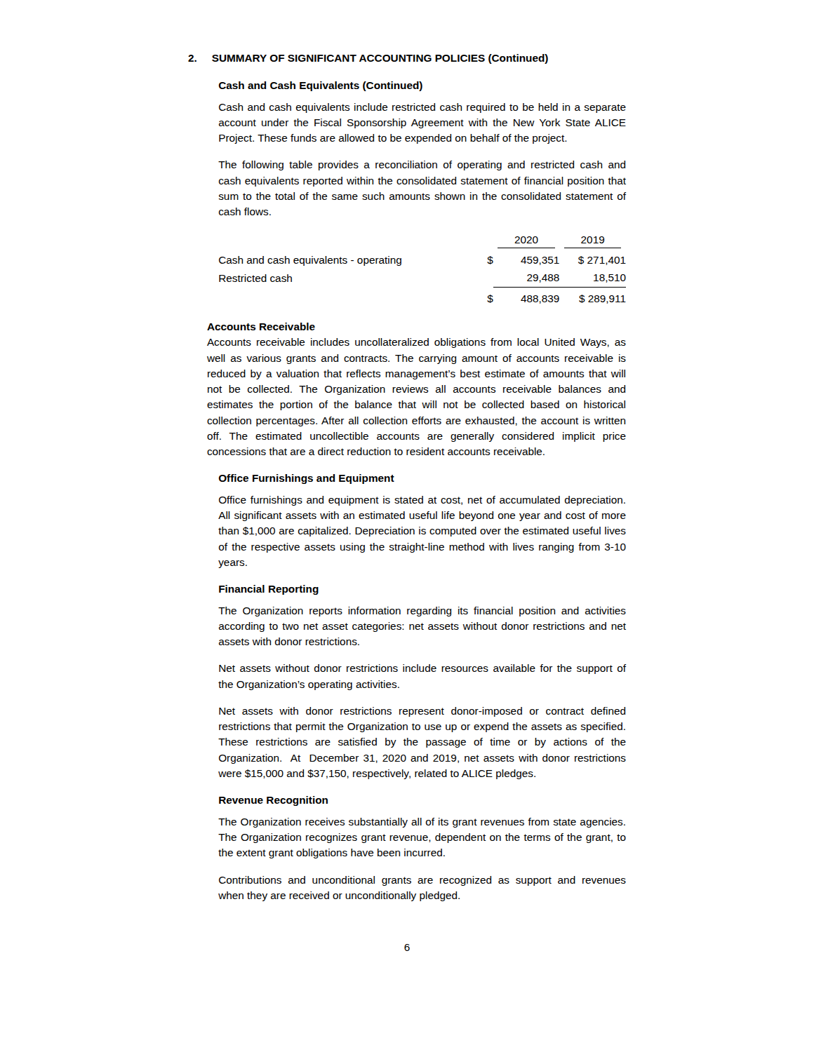2. SUMMARY OF SIGNIFICANT ACCOUNTING POLICIES (Continued)
Cash and Cash Equivalents (Continued)
Cash and cash equivalents include restricted cash required to be held in a separate account under the Fiscal Sponsorship Agreement with the New York State ALICE Project. These funds are allowed to be expended on behalf of the project.
The following table provides a reconciliation of operating and restricted cash and cash equivalents reported within the consolidated statement of financial position that sum to the total of the same such amounts shown in the consolidated statement of cash flows.
| | | | 2020 | 2019 |
| Cash and cash equivalents - operating | | $ | 459,351 | $ 271,401 |
| Restricted cash | | | 29,488 | 18,510 |
| | | $ | 488,839 | $ 289,911 |
Accounts Receivable
Accounts receivable includes uncollateralized obligations from local United Ways, as well as various grants and contracts. The carrying amount of accounts receivable is reduced by a valuation that reflects management’s best estimate of amounts that will not be collected. The Organization reviews all accounts receivable balances and estimates the portion of the balance that will not be collected based on historical collection percentages. After all collection efforts are exhausted, the account is written off. The estimated uncollectible accounts are generally considered implicit price concessions that are a direct reduction to resident accounts receivable.
Office Furnishings and Equipment
Office furnishings and equipment is stated at cost, net of accumulated depreciation. All significant assets with an estimated useful life beyond one year and cost of more than $1,000 are capitalized. Depreciation is computed over the estimated useful lives of the respective assets using the straight-line method with lives ranging from 3-10 years.
Financial Reporting
The Organization reports information regarding its financial position and activities according to two net asset categories: net assets without donor restrictions and net assets with donor restrictions.
Net assets without donor restrictions include resources available for the support of the Organization’s operating activities.
Net assets with donor restrictions represent donor-imposed or contract defined restrictions that permit the Organization to use up or expend the assets as specified. These restrictions are satisfied by the passage of time or by actions of the Organization. At December 31, 2020 and 2019, net assets with donor restrictions were $15,000 and $37,150, respectively, related to ALICE pledges.
Revenue Recognition
The Organization receives substantially all of its grant revenues from state agencies. The Organization recognizes grant revenue, dependent on the terms of the grant, to the extent grant obligations have been incurred.
Contributions and unconditional grants are recognized as support and revenues when they are received or unconditionally pledged.
6